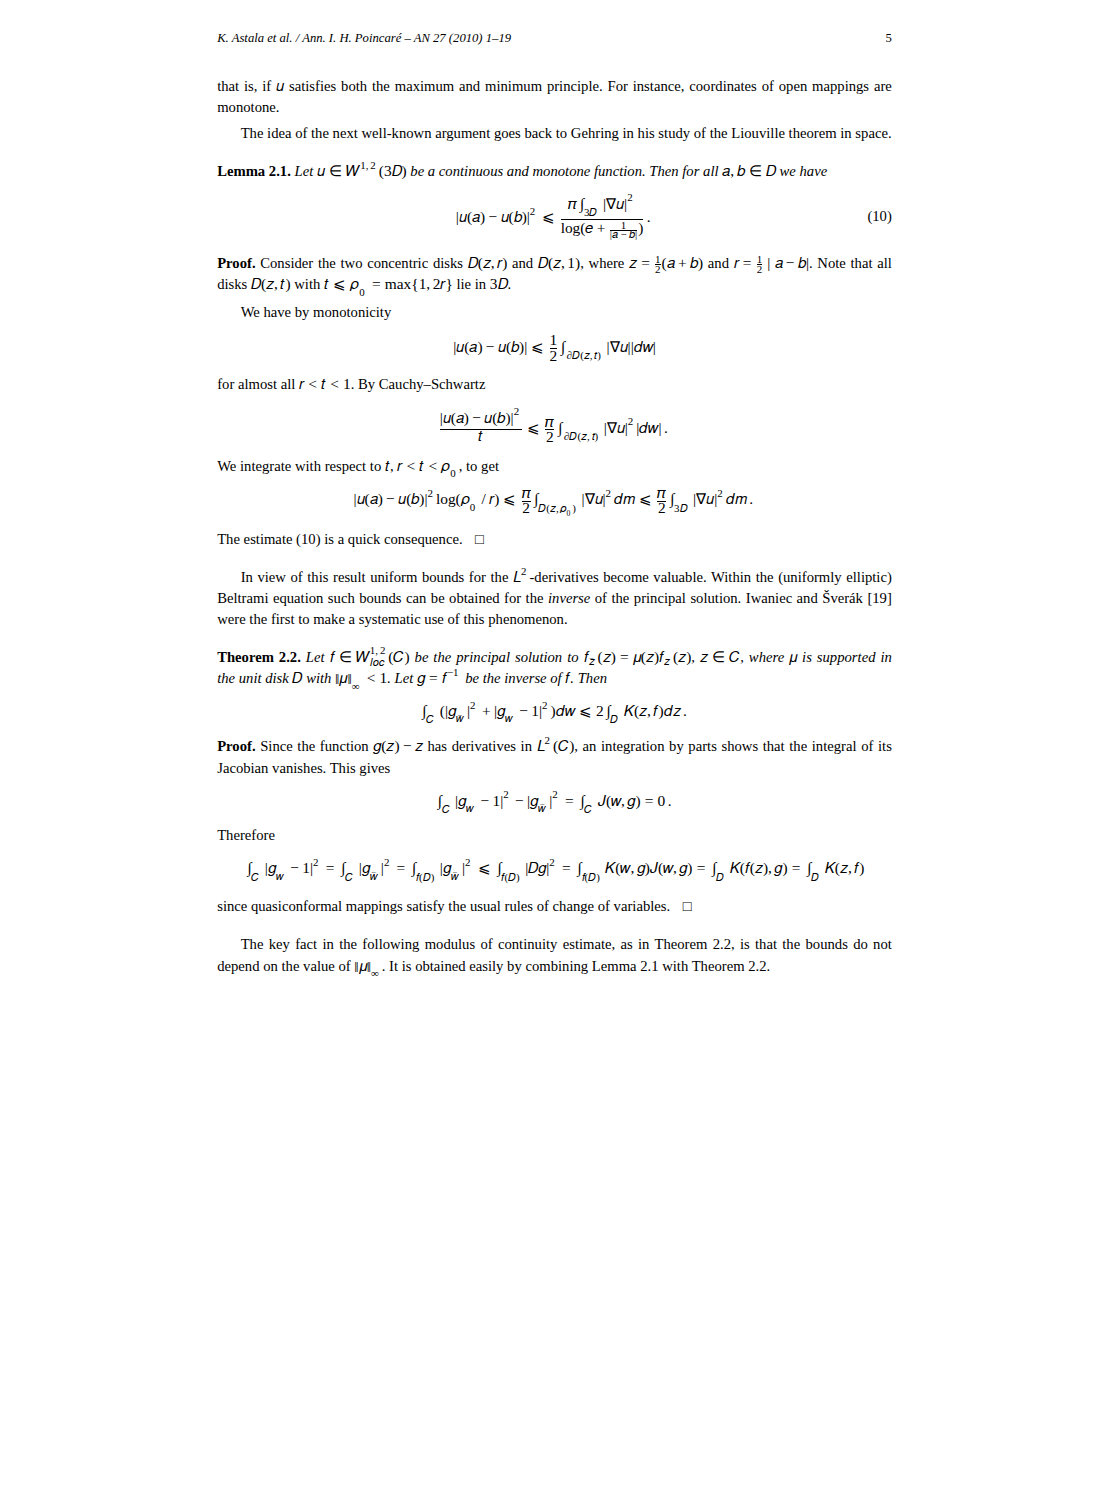K. Astala et al. / Ann. I. H. Poincaré – AN 27 (2010) 1–19 5
that is, if u satisfies both the maximum and minimum principle. For instance, coordinates of open mappings are monotone.
The idea of the next well-known argument goes back to Gehring in his study of the Liouville theorem in space.
Lemma 2.1. Let u∈W1,2(3D) be a continuous and monotone function. Then for all a,b∈D we have
|u(a)−u(b)| 2 ⩽ π ∫3D |∇u|2 log(e+ 1|a−b| ) . (10)
Proof. Consider the two concentric disks D(z,r) and D(z,1), where z=12(a+b) and r=12|a−b|. Note that all disks D(z,t) with t⩽ρ0=max{1,2r} lie in 3D.
We have by monotonicity
|u(a)−u(b)| ⩽ 12 ∫ ∂D(z,t) |∇u| |dw|
for almost all r<t<1. By Cauchy–Schwartz
|u(a)−u(b)|2 t ⩽ π2 ∫ ∂D(z,t) |∇u|2 |dw| .
We integrate with respect to t, r<t<ρ0, to get
|u(a)−u(b)|2 log(ρ0/r) ⩽ π2 ∫ D(z,ρ0) |∇u|2 dm ⩽ π2 ∫ 3D |∇u|2 dm .
The estimate (10) is a quick consequence. □
In view of this result uniform bounds for the L2-derivatives become valuable. Within the (uniformly elliptic) Beltrami equation such bounds can be obtained for the inverse of the principal solution. Iwaniec and Šverák [19] were the first to make a systematic use of this phenomenon.
Theorem 2.2. Let f∈Wloc1,2(C) be the principal solution to fz¯(z)=μ(z)fz(z), z∈C, where μ is supported in the unit disk D with ‖μ‖∞<1. Let g=f−1 be the inverse of f. Then
∫C ( |gw¯|2 + |gw−1|2 ) dw ⩽ 2 ∫D K(z,f) dz .
Proof. Since the function g(z)−z has derivatives in L2(C), an integration by parts shows that the integral of its Jacobian vanishes. This gives
∫C |gw−1|2 − |gw¯|2 = ∫C J(w,g) =0 .
Therefore
∫C |gw−1|2 = ∫C |gw¯|2 = ∫f(D) |gw¯|2 ⩽ ∫f(D) |Dg|2 = ∫f(D) K(w,g) J(w,g) = ∫D K(f(z),g) = ∫D K(z,f)
since quasiconformal mappings satisfy the usual rules of change of variables. □
The key fact in the following modulus of continuity estimate, as in Theorem 2.2, is that the bounds do not depend on the value of ‖μ‖∞. It is obtained easily by combining Lemma 2.1 with Theorem 2.2.